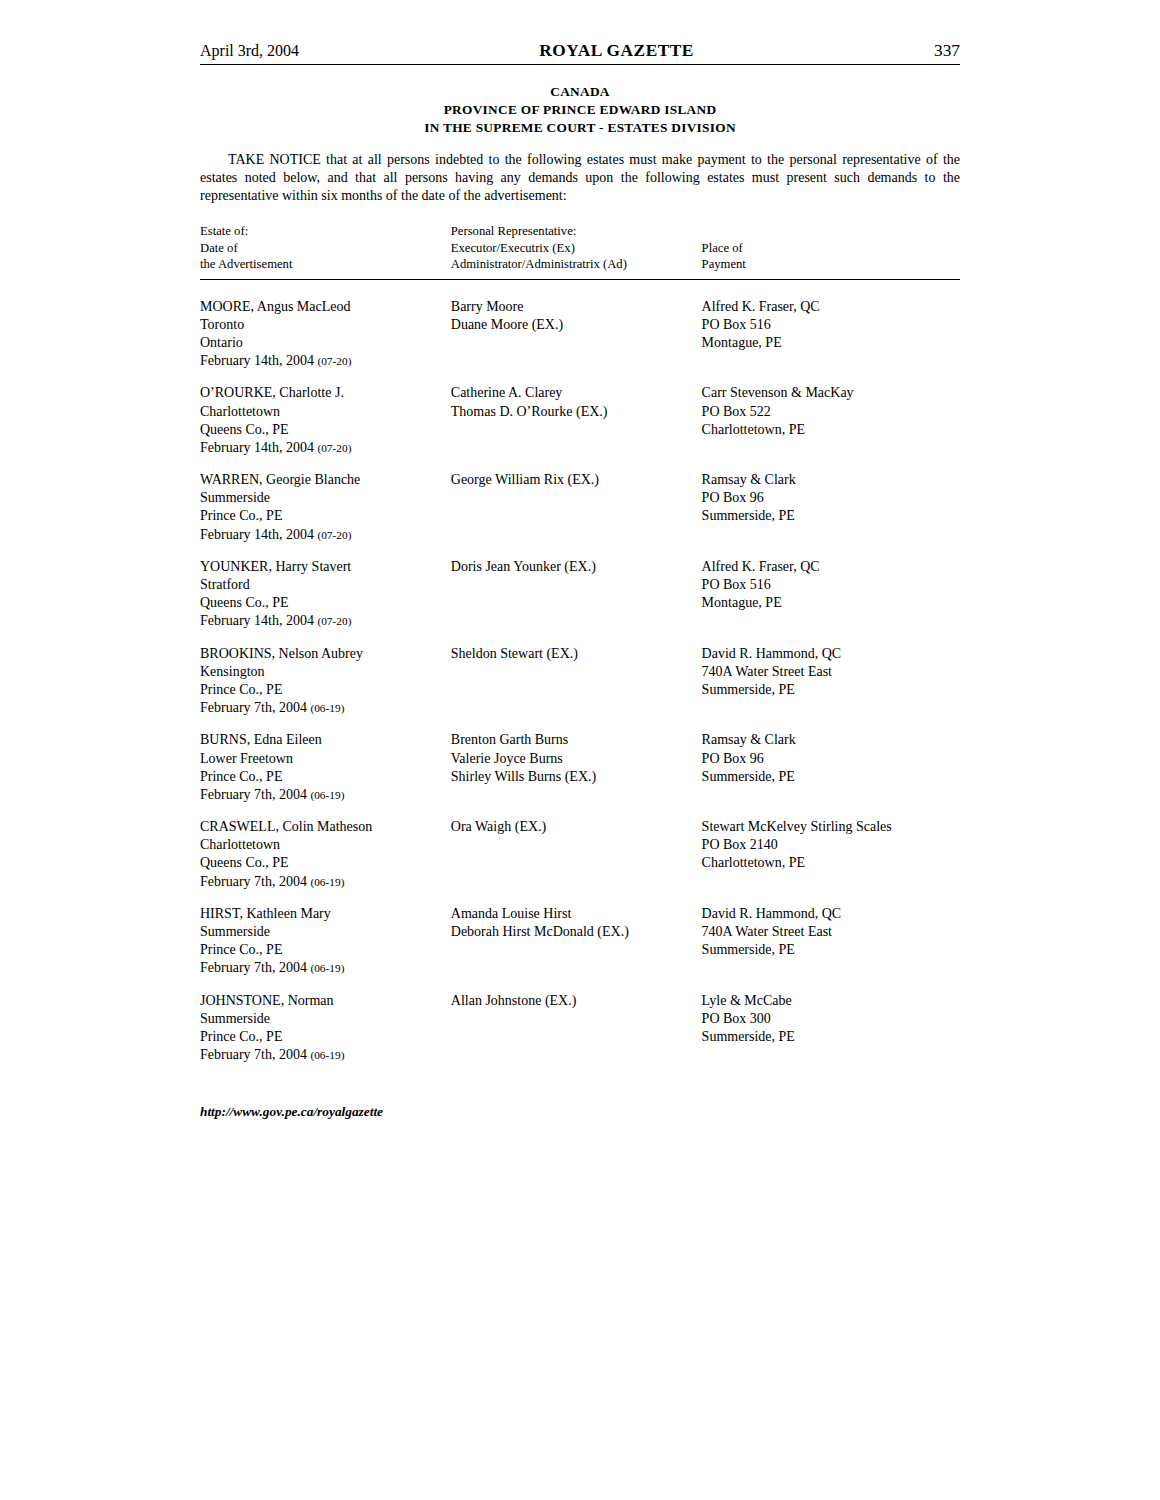April 3rd, 2004 ROYAL GAZETTE 337
CANADA
PROVINCE OF PRINCE EDWARD ISLAND
IN THE SUPREME COURT - ESTATES DIVISION
TAKE NOTICE that at all persons indebted to the following estates must make payment to the personal representative of the estates noted below, and that all persons having any demands upon the following estates must present such demands to the representative within six months of the date of the advertisement:
| Estate of: Date of the Advertisement | Personal Representative: Executor/Executrix (Ex) Administrator/Administratrix (Ad) | Place of Payment |
| --- | --- | --- |
| MOORE, Angus MacLeod Toronto Ontario February 14th, 2004 (07-20) | Barry Moore Duane Moore (EX.) | Alfred K. Fraser, QC PO Box 516 Montague, PE |
| O’ROURKE, Charlotte J. Charlottetown Queens Co., PE February 14th, 2004 (07-20) | Catherine A. Clarey Thomas D. O’Rourke (EX.) | Carr Stevenson & MacKay PO Box 522 Charlottetown, PE |
| WARREN, Georgie Blanche Summerside Prince Co., PE February 14th, 2004 (07-20) | George William Rix (EX.) | Ramsay & Clark PO Box 96 Summerside, PE |
| YOUNKER, Harry Stavert Stratford Queens Co., PE February 14th, 2004 (07-20) | Doris Jean Younker (EX.) | Alfred K. Fraser, QC PO Box 516 Montague, PE |
| BROOKINS, Nelson Aubrey Kensington Prince Co., PE February 7th, 2004 (06-19) | Sheldon Stewart (EX.) | David R. Hammond, QC 740A Water Street East Summerside, PE |
| BURNS, Edna Eileen Lower Freetown Prince Co., PE February 7th, 2004 (06-19) | Brenton Garth Burns Valerie Joyce Burns Shirley Wills Burns (EX.) | Ramsay & Clark PO Box 96 Summerside, PE |
| CRASWELL, Colin Matheson Charlottetown Queens Co., PE February 7th, 2004 (06-19) | Ora Waigh (EX.) | Stewart McKelvey Stirling Scales PO Box 2140 Charlottetown, PE |
| HIRST, Kathleen Mary Summerside Prince Co., PE February 7th, 2004 (06-19) | Amanda Louise Hirst Deborah Hirst McDonald (EX.) | David R. Hammond, QC 740A Water Street East Summerside, PE |
| JOHNSTONE, Norman Summerside Prince Co., PE February 7th, 2004 (06-19) | Allan Johnstone (EX.) | Lyle & McCabe PO Box 300 Summerside, PE |
http://www.gov.pe.ca/royalgazette